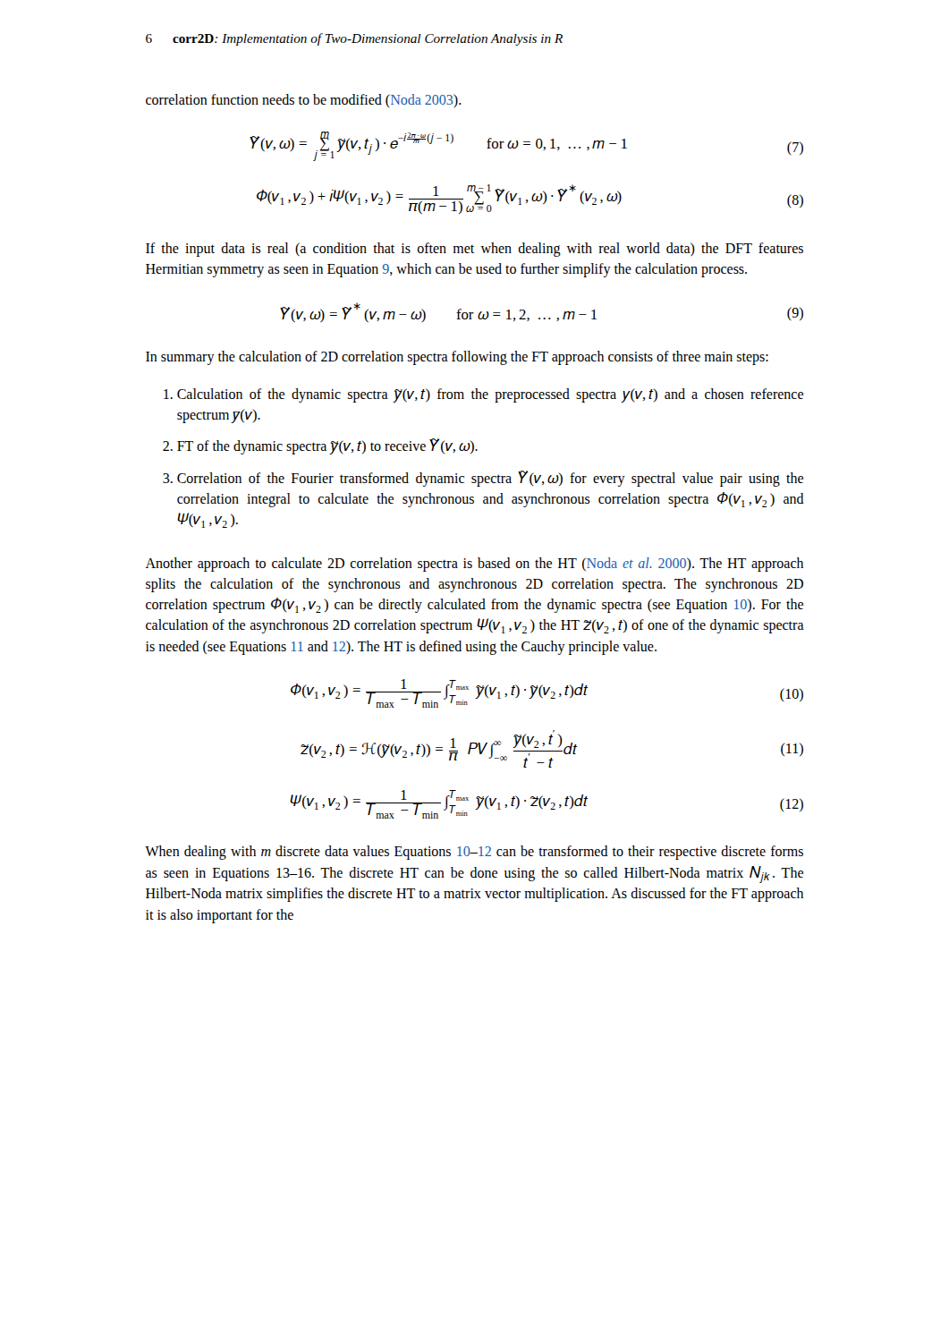6 corr2D: Implementation of Two-Dimensional Correlation Analysis in R
correlation function needs to be modified (Noda 2003).
Y~ (ν,ω) = ∑ j=1 m y~ (ν,tj) · e −i 2π·ωm (j−1) for ω=0,1,…,m−1
(7)
Φ(ν1,ν2) + iΨ(ν1,ν2) = 1π(m−1) ∑ ω=0 m−1 Y~ (ν1,ω) · Y~∗ (ν2,ω)
(8)
If the input data is real (a condition that is often met when dealing with real world data) the DFT features Hermitian symmetry as seen in Equation 9, which can be used to further simplify the calculation process.
Y~ (ν,ω) = Y~∗ (ν,m−ω) for ω=1,2,…,m−1
(9)
In summary the calculation of 2D correlation spectra following the FT approach consists of three main steps:
Calculation of the dynamic spectra y~(ν,t) from the preprocessed spectra y(ν,t) and a chosen reference spectrum y‾(ν).
FT of the dynamic spectra y~(ν,t) to receive Y~(ν,ω).
Correlation of the Fourier transformed dynamic spectra Y~(ν,ω) for every spectral value pair using the correlation integral to calculate the synchronous and asynchronous correlation spectra Φ(ν1,ν2) and Ψ(ν1,ν2).
Another approach to calculate 2D correlation spectra is based on the HT (Noda et al. 2000). The HT approach splits the calculation of the synchronous and asynchronous 2D correlation spectra. The synchronous 2D correlation spectrum Φ(ν1,ν2) can be directly calculated from the dynamic spectra (see Equation 10). For the calculation of the asynchronous 2D correlation spectrum Ψ(ν1,ν2) the HT z~(ν2,t) of one of the dynamic spectra is needed (see Equations 11 and 12). The HT is defined using the Cauchy principle value.
Φ(ν1,ν2) = 1 Tmax−Tmin ∫ Tmin Tmax y~ (ν1,t) · y~ (ν2,t) dt
(10)
z~ (ν2,t) = ℋ ( y~ (ν2,t) ) = 1π PV ∫ −∞ ∞ y~ (ν2,t′) t′−t dt
(11)
Ψ(ν1,ν2) = 1 Tmax−Tmin ∫ Tmin Tmax y~ (ν1,t) · z~ (ν2,t) dt
(12)
When dealing with m discrete data values Equations 10–12 can be transformed to their respective discrete forms as seen in Equations 13–16. The discrete HT can be done using the so called Hilbert-Noda matrix Njk. The Hilbert-Noda matrix simplifies the discrete HT to a matrix vector multiplication. As discussed for the FT approach it is also important for the